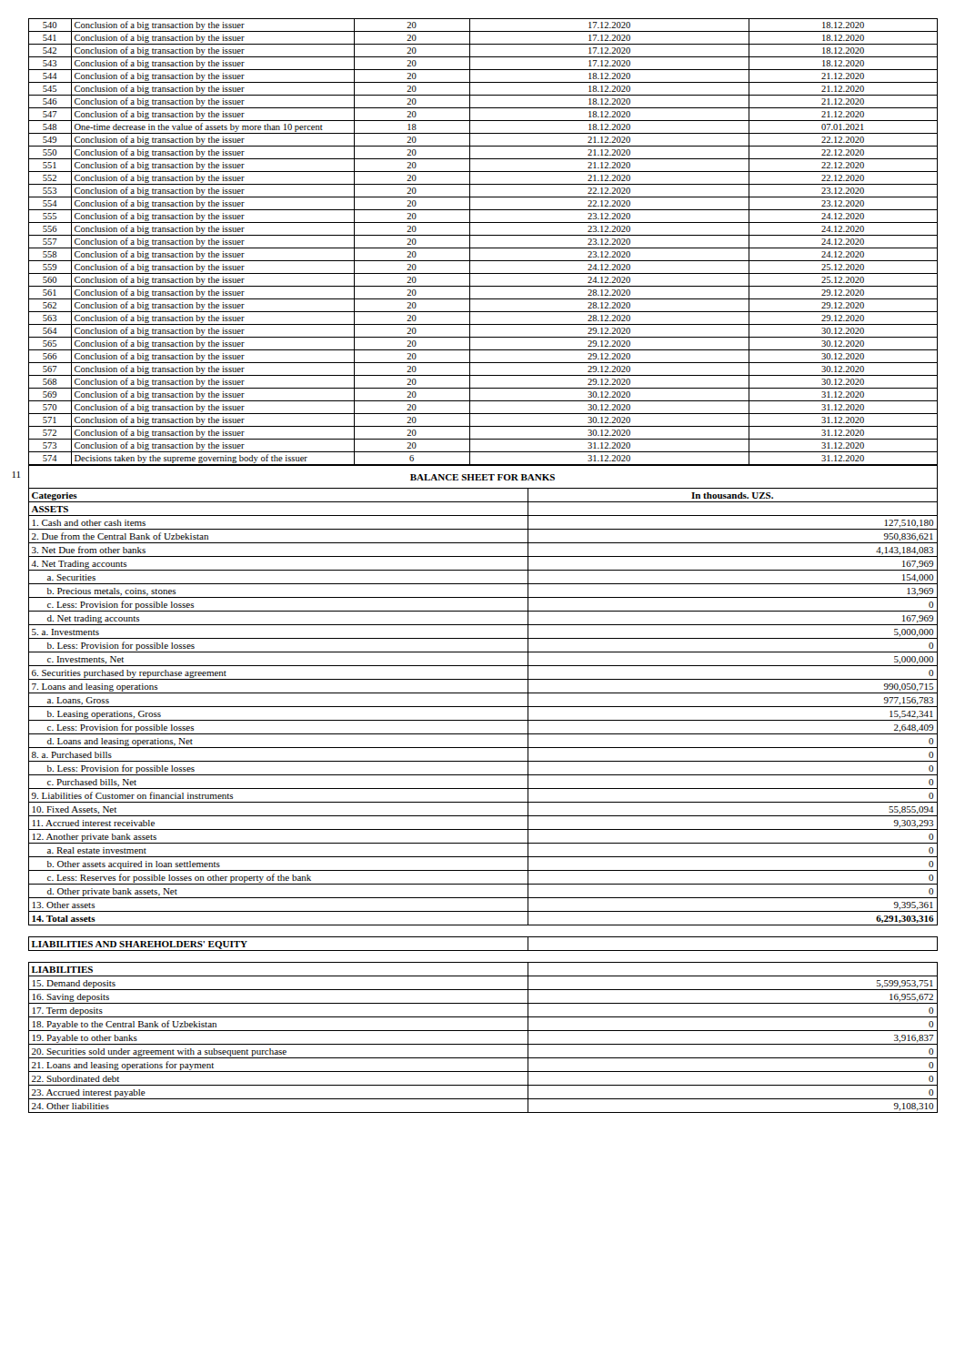| 540 | Conclusion of a big transaction by the issuer | 20 | 17.12.2020 | 18.12.2020 |
| 541 | Conclusion of a big transaction by the issuer | 20 | 17.12.2020 | 18.12.2020 |
| 542 | Conclusion of a big transaction by the issuer | 20 | 17.12.2020 | 18.12.2020 |
| 543 | Conclusion of a big transaction by the issuer | 20 | 17.12.2020 | 18.12.2020 |
| 544 | Conclusion of a big transaction by the issuer | 20 | 18.12.2020 | 21.12.2020 |
| 545 | Conclusion of a big transaction by the issuer | 20 | 18.12.2020 | 21.12.2020 |
| 546 | Conclusion of a big transaction by the issuer | 20 | 18.12.2020 | 21.12.2020 |
| 547 | Conclusion of a big transaction by the issuer | 20 | 18.12.2020 | 21.12.2020 |
| 548 | One-time decrease in the value of assets by more than 10 percent | 18 | 18.12.2020 | 07.01.2021 |
| 549 | Conclusion of a big transaction by the issuer | 20 | 21.12.2020 | 22.12.2020 |
| 550 | Conclusion of a big transaction by the issuer | 20 | 21.12.2020 | 22.12.2020 |
| 551 | Conclusion of a big transaction by the issuer | 20 | 21.12.2020 | 22.12.2020 |
| 552 | Conclusion of a big transaction by the issuer | 20 | 21.12.2020 | 22.12.2020 |
| 553 | Conclusion of a big transaction by the issuer | 20 | 22.12.2020 | 23.12.2020 |
| 554 | Conclusion of a big transaction by the issuer | 20 | 22.12.2020 | 23.12.2020 |
| 555 | Conclusion of a big transaction by the issuer | 20 | 23.12.2020 | 24.12.2020 |
| 556 | Conclusion of a big transaction by the issuer | 20 | 23.12.2020 | 24.12.2020 |
| 557 | Conclusion of a big transaction by the issuer | 20 | 23.12.2020 | 24.12.2020 |
| 558 | Conclusion of a big transaction by the issuer | 20 | 23.12.2020 | 24.12.2020 |
| 559 | Conclusion of a big transaction by the issuer | 20 | 24.12.2020 | 25.12.2020 |
| 560 | Conclusion of a big transaction by the issuer | 20 | 24.12.2020 | 25.12.2020 |
| 561 | Conclusion of a big transaction by the issuer | 20 | 28.12.2020 | 29.12.2020 |
| 562 | Conclusion of a big transaction by the issuer | 20 | 28.12.2020 | 29.12.2020 |
| 563 | Conclusion of a big transaction by the issuer | 20 | 28.12.2020 | 29.12.2020 |
| 564 | Conclusion of a big transaction by the issuer | 20 | 29.12.2020 | 30.12.2020 |
| 565 | Conclusion of a big transaction by the issuer | 20 | 29.12.2020 | 30.12.2020 |
| 566 | Conclusion of a big transaction by the issuer | 20 | 29.12.2020 | 30.12.2020 |
| 567 | Conclusion of a big transaction by the issuer | 20 | 29.12.2020 | 30.12.2020 |
| 568 | Conclusion of a big transaction by the issuer | 20 | 29.12.2020 | 30.12.2020 |
| 569 | Conclusion of a big transaction by the issuer | 20 | 30.12.2020 | 31.12.2020 |
| 570 | Conclusion of a big transaction by the issuer | 20 | 30.12.2020 | 31.12.2020 |
| 571 | Conclusion of a big transaction by the issuer | 20 | 30.12.2020 | 31.12.2020 |
| 572 | Conclusion of a big transaction by the issuer | 20 | 30.12.2020 | 31.12.2020 |
| 573 | Conclusion of a big transaction by the issuer | 20 | 31.12.2020 | 31.12.2020 |
| 574 | Decisions taken by the supreme governing body of the issuer | 6 | 31.12.2020 | 31.12.2020 |
11
| BALANCE SHEET FOR BANKS |
| Categories | In thousands. UZS. |
| ASSETS | |
| 1. Cash and other cash items | 127,510,180 |
| 2. Due from the Central Bank of Uzbekistan | 950,836,621 |
| 3. Net Due from other banks | 4,143,184,083 |
| 4. Net Trading accounts | 167,969 |
| a. Securities | 154,000 |
| b. Precious metals, coins, stones | 13,969 |
| c. Less: Provision for possible losses | 0 |
| d. Net trading accounts | 167,969 |
| 5. a. Investments | 5,000,000 |
| b. Less: Provision for possible losses | 0 |
| c. Investments, Net | 5,000,000 |
| 6. Securities purchased by repurchase agreement | 0 |
| 7. Loans and leasing operations | 990,050,715 |
| a. Loans, Gross | 977,156,783 |
| b. Leasing operations, Gross | 15,542,341 |
| c. Less: Provision for possible losses | 2,648,409 |
| d. Loans and leasing operations, Net | 0 |
| 8. a. Purchased bills | 0 |
| b. Less: Provision for possible losses | 0 |
| c. Purchased bills, Net | 0 |
| 9. Liabilities of Customer on financial instruments | 0 |
| 10. Fixed Assets, Net | 55,855,094 |
| 11. Accrued interest receivable | 9,303,293 |
| 12. Another private bank assets | 0 |
| a. Real estate investment | 0 |
| b. Other assets acquired in loan settlements | 0 |
| c. Less: Reserves for possible losses on other property of the bank | 0 |
| d. Other private bank assets, Net | 0 |
| 13. Other assets | 9,395,361 |
| 14. Total assets | 6,291,303,316 |
| LIABILITIES AND SHAREHOLDERS' EQUITY | |
| LIABILITIES | |
| 15. Demand deposits | 5,599,953,751 |
| 16. Saving deposits | 16,955,672 |
| 17. Term deposits | 0 |
| 18. Payable to the Central Bank of Uzbekistan | 0 |
| 19. Payable to other banks | 3,916,837 |
| 20. Securities sold under agreement with a subsequent purchase | 0 |
| 21. Loans and leasing operations for payment | 0 |
| 22. Subordinated debt | 0 |
| 23. Accrued interest payable | 0 |
| 24. Other liabilities | 9,108,310 |